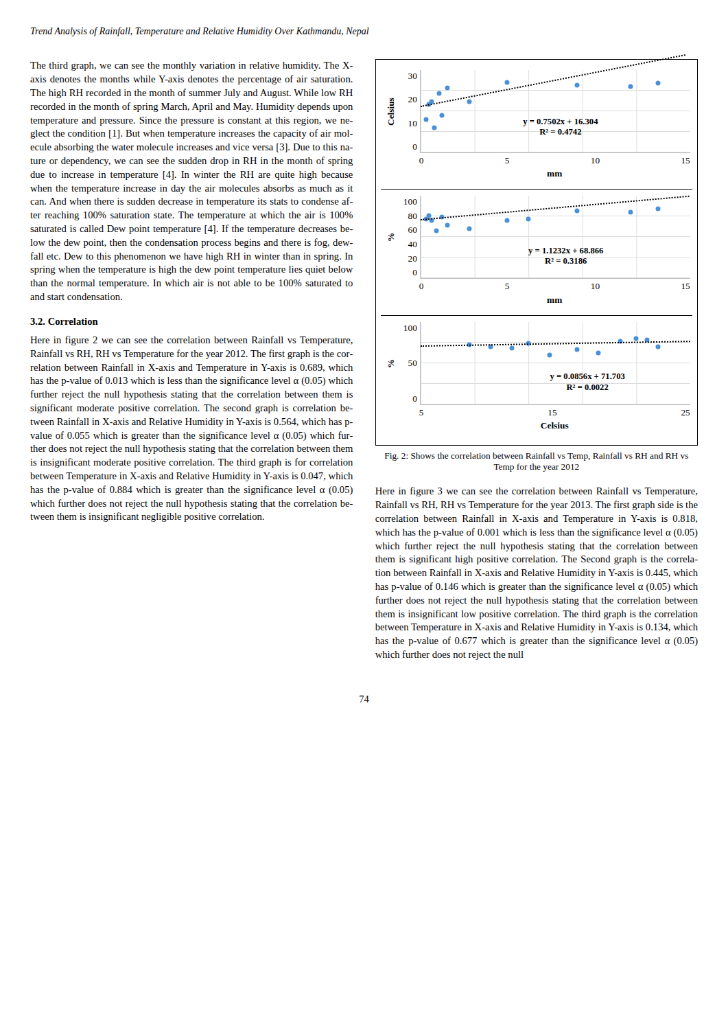Trend Analysis of Rainfall, Temperature and Relative Humidity Over Kathmandu, Nepal
The third graph, we can see the monthly variation in relative humidity. The X-axis denotes the months while Y-axis denotes the percentage of air saturation. The high RH recorded in the month of summer July and August. While low RH recorded in the month of spring March, April and May. Humidity depends upon temperature and pressure. Since the pressure is constant at this region, we neglect the condition [1]. But when temperature increases the capacity of air molecule absorbing the water molecule increases and vice versa [3]. Due to this nature or dependency, we can see the sudden drop in RH in the month of spring due to increase in temperature [4]. In winter the RH are quite high because when the temperature increase in day the air molecules absorbs as much as it can. And when there is sudden decrease in temperature its stats to condense after reaching 100% saturation state. The temperature at which the air is 100% saturated is called Dew point temperature [4]. If the temperature decreases below the dew point, then the condensation process begins and there is fog, dewfall etc. Dew to this phenomenon we have high RH in winter than in spring. In spring when the temperature is high the dew point temperature lies quiet below than the normal temperature. In which air is not able to be 100% saturated to and start condensation.
3.2. Correlation
Here in figure 2 we can see the correlation between Rainfall vs Temperature, Rainfall vs RH, RH vs Temperature for the year 2012. The first graph is the correlation between Rainfall in X-axis and Temperature in Y-axis is 0.689, which has the p-value of 0.013 which is less than the significance level α (0.05) which further reject the null hypothesis stating that the correlation between them is significant moderate positive correlation. The second graph is correlation between Rainfall in X-axis and Relative Humidity in Y-axis is 0.564, which has p-value of 0.055 which is greater than the significance level α (0.05) which further does not reject the null hypothesis stating that the correlation between them is insignificant moderate positive correlation. The third graph is for correlation between Temperature in X-axis and Relative Humidity in Y-axis is 0.047, which has the p-value of 0.884 which is greater than the significance level α (0.05) which further does not reject the null hypothesis stating that the correlation between them is insignificant negligible positive correlation.
Celsius
30 20 10 0
y = 0.7502x + 16.304
R² = 0.4742
051015
mm
%
100 80 60 40 20 0
y = 1.1232x + 68.866
R² = 0.3186
051015
mm
%
100 50 0
y = 0.0856x + 71.703
R² = 0.0022
51525
Celsius
Fig. 2: Shows the correlation between Rainfall vs Temp, Rainfall vs RH and RH vs Temp for the year 2012
Here in figure 3 we can see the correlation between Rainfall vs Temperature, Rainfall vs RH, RH vs Temperature for the year 2013. The first graph side is the correlation between Rainfall in X-axis and Temperature in Y-axis is 0.818, which has the p-value of 0.001 which is less than the significance level α (0.05) which further reject the null hypothesis stating that the correlation between them is significant high positive correlation. The Second graph is the correlation between Rainfall in X-axis and Relative Humidity in Y-axis is 0.445, which has p-value of 0.146 which is greater than the significance level α (0.05) which further does not reject the null hypothesis stating that the correlation between them is insignificant low positive correlation. The third graph is the correlation between Temperature in X-axis and Relative Humidity in Y-axis is 0.134, which has the p-value of 0.677 which is greater than the significance level α (0.05) which further does not reject the null
74